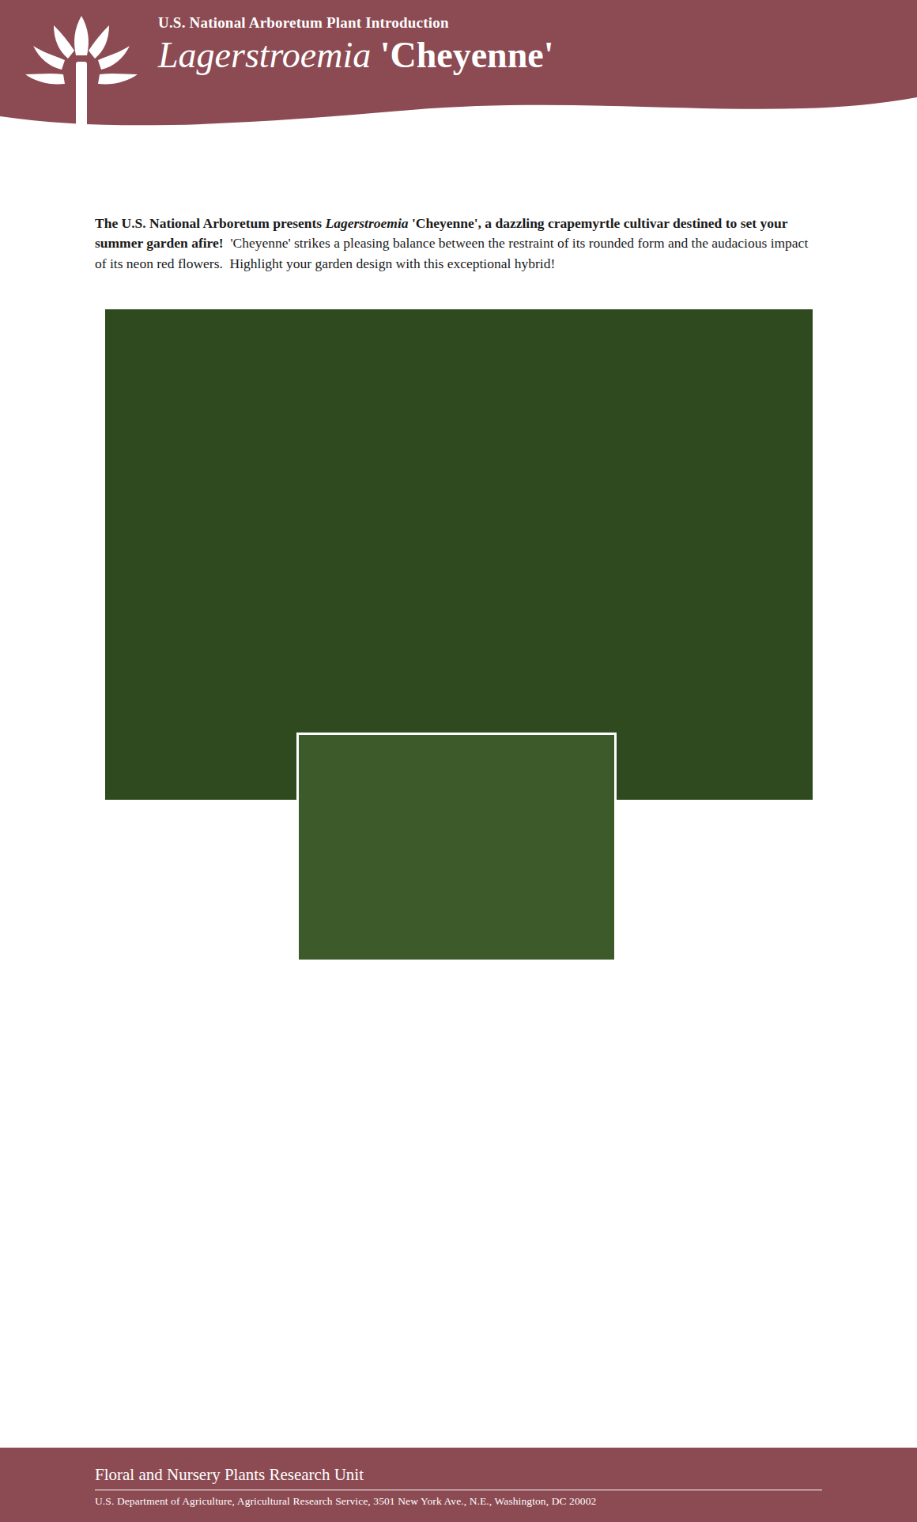U.S. National Arboretum Plant Introduction
Lagerstroemia 'Cheyenne'
The U.S. National Arboretum presents Lagerstroemia 'Cheyenne', a dazzling crapemyrtle cultivar destined to set your summer garden afire! 'Cheyenne' strikes a pleasing balance between the restraint of its rounded form and the audacious impact of its neon red flowers. Highlight your garden design with this exceptional hybrid!
Floral and Nursery Plants Research Unit
U.S. Department of Agriculture, Agricultural Research Service, 3501 New York Ave., N.E., Washington, DC 20002